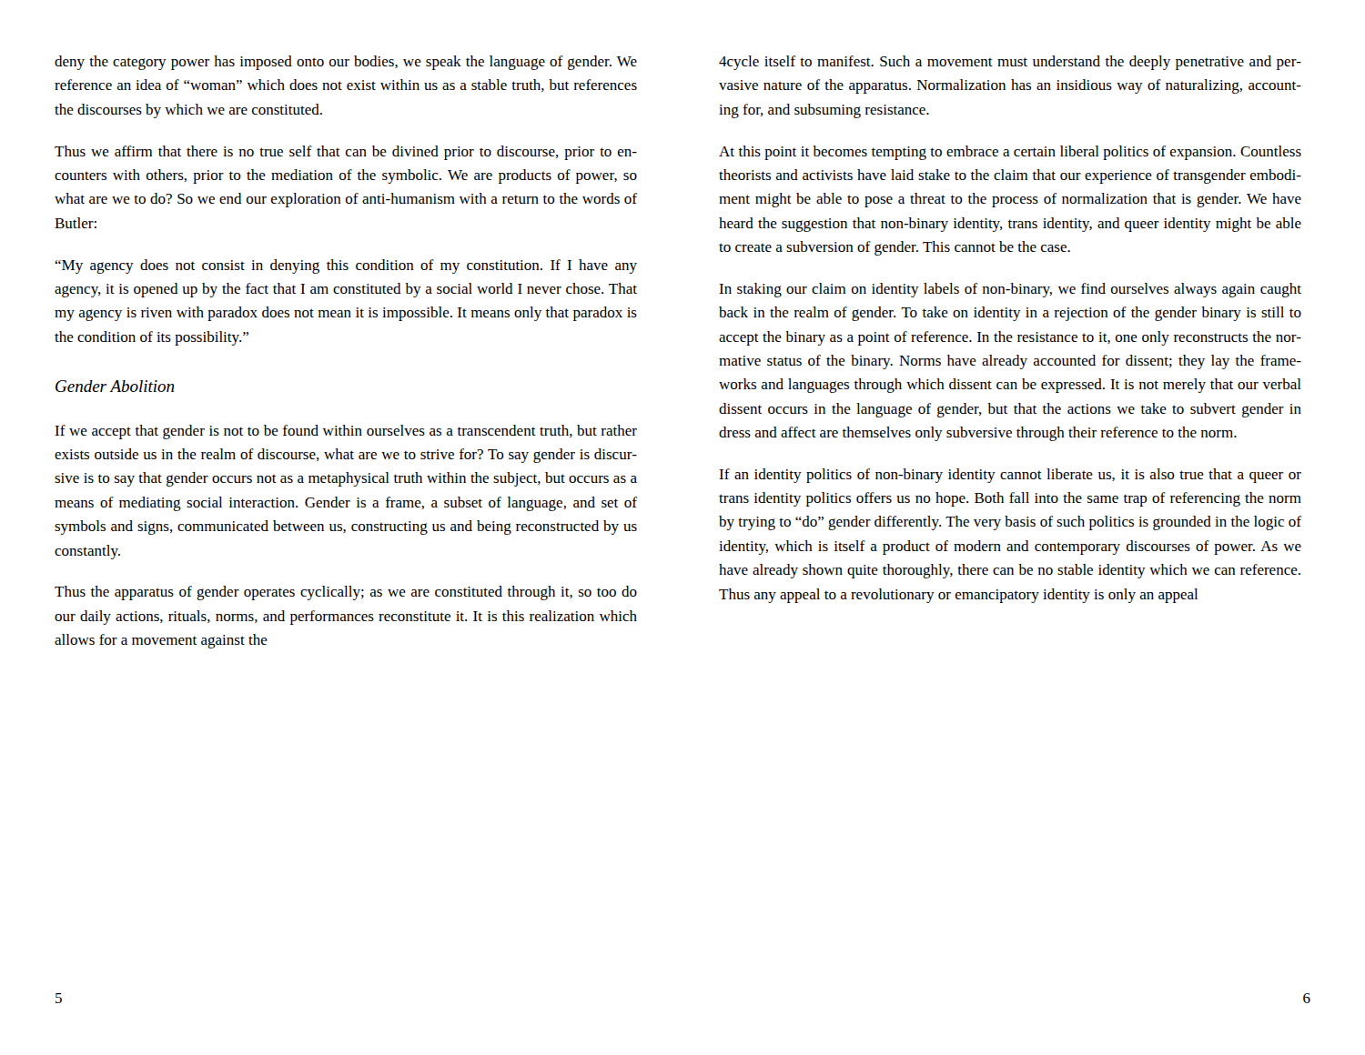deny the category power has imposed onto our bodies, we speak the language of gender. We reference an idea of “woman” which does not exist within us as a stable truth, but references the discourses by which we are constituted.
Thus we affirm that there is no true self that can be divined prior to discourse, prior to encounters with others, prior to the mediation of the symbolic. We are products of power, so what are we to do? So we end our exploration of anti-humanism with a return to the words of Butler:
“My agency does not consist in denying this condition of my constitution. If I have any agency, it is opened up by the fact that I am constituted by a social world I never chose. That my agency is riven with paradox does not mean it is impossible. It means only that paradox is the condition of its possibility.”
Gender Abolition
If we accept that gender is not to be found within ourselves as a transcendent truth, but rather exists outside us in the realm of discourse, what are we to strive for? To say gender is discursive is to say that gender occurs not as a metaphysical truth within the subject, but occurs as a means of mediating social interaction. Gender is a frame, a subset of language, and set of symbols and signs, communicated between us, constructing us and being reconstructed by us constantly.
Thus the apparatus of gender operates cyclically; as we are constituted through it, so too do our daily actions, rituals, norms, and performances reconstitute it. It is this realization which allows for a movement against the
4cycle itself to manifest. Such a movement must understand the deeply penetrative and pervasive nature of the apparatus. Normalization has an insidious way of naturalizing, accounting for, and subsuming resistance.
At this point it becomes tempting to embrace a certain liberal politics of expansion. Countless theorists and activists have laid stake to the claim that our experience of transgender embodiment might be able to pose a threat to the process of normalization that is gender. We have heard the suggestion that non-binary identity, trans identity, and queer identity might be able to create a subversion of gender. This cannot be the case.
In staking our claim on identity labels of non-binary, we find ourselves always again caught back in the realm of gender. To take on identity in a rejection of the gender binary is still to accept the binary as a point of reference. In the resistance to it, one only reconstructs the normative status of the binary. Norms have already accounted for dissent; they lay the frameworks and languages through which dissent can be expressed. It is not merely that our verbal dissent occurs in the language of gender, but that the actions we take to subvert gender in dress and affect are themselves only subversive through their reference to the norm.
If an identity politics of non-binary identity cannot liberate us, it is also true that a queer or trans identity politics offers us no hope. Both fall into the same trap of referencing the norm by trying to “do” gender differently. The very basis of such politics is grounded in the logic of identity, which is itself a product of modern and contemporary discourses of power. As we have already shown quite thoroughly, there can be no stable identity which we can reference. Thus any appeal to a revolutionary or emancipatory identity is only an appeal
5
6